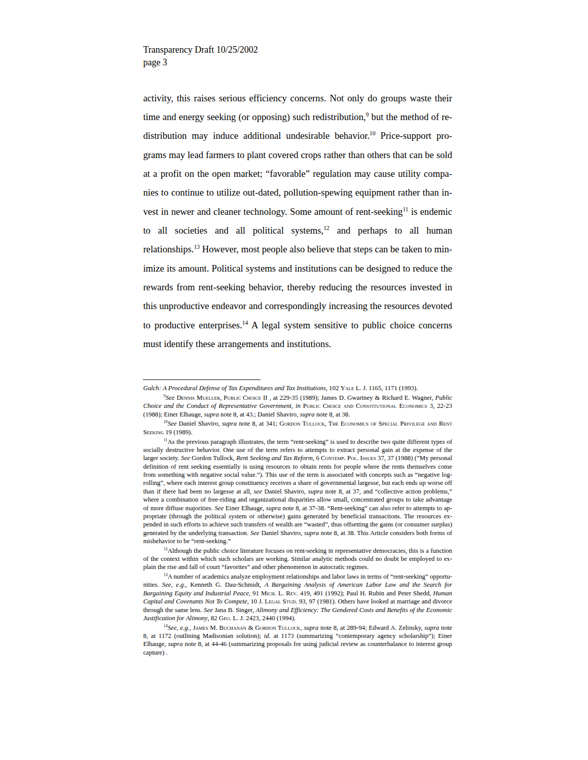Transparency Draft 10/25/2002
page 3
activity, this raises serious efficiency concerns. Not only do groups waste their time and energy seeking (or opposing) such redistribution,9 but the method of redistribution may induce additional undesirable behavior.10 Price-support programs may lead farmers to plant covered crops rather than others that can be sold at a profit on the open market; “favorable” regulation may cause utility companies to continue to utilize out-dated, pollution-spewing equipment rather than invest in newer and cleaner technology. Some amount of rent-seeking11 is endemic to all societies and all political systems,12 and perhaps to all human relationships.13 However, most people also believe that steps can be taken to minimize its amount. Political systems and institutions can be designed to reduce the rewards from rent-seeking behavior, thereby reducing the resources invested in this unproductive endeavor and correspondingly increasing the resources devoted to productive enterprises.14 A legal system sensitive to public choice concerns must identify these arrangements and institutions.
Gulch: A Procedural Defense of Tax Expenditures and Tax Institutions, 102 Yale L. J. 1165, 1171 (1993).
9See Dennis Mueller, Public Choice II , at 229-35 (1989); James D. Gwartney & Richard E. Wagner, Public Choice and the Conduct of Representative Government, in Public Choice and Constitutional Economics 3, 22-23 (1988); Einer Elhauge, supra note 8, at 43.; Daniel Shaviro, supra note 8, at 38.
10See Daniel Shaviro, supra note 8, at 341; Gordon Tullock, The Economics of Special Privilege and Rent Seeking 19 (1989).
11As the previous paragraph illustrates, the term “rent-seeking” is used to describe two quite different types of socially destructive behavior. One use of the term refers to attempts to extract personal gain at the expense of the larger society. See Gordon Tullock, Rent Seeking and Tax Reform, 6 Contemp. Pol. Issues 37, 37 (1988) (”My personal definition of rent seeking essentially is using resources to obtain rents for people where the rents themselves come from something with negative social value.”). This use of the term is associated with concepts such as “negative log-rolling”, where each interest group constituency receives a share of governmental largesse, but each ends up worse off than if there had been no largesse at all, see Daniel Shaviro, supra note 8, at 37, and “collective action problems,” where a combination of free-riding and organizational disparities allow small, concentrated groups to take advantage of more diffuse majorities. See Einer Elhauge, supra note 8, at 37-38. “Rent-seeking” can also refer to attempts to appropriate (through the political system or otherwise) gains generated by beneficial transactions. The resources expended in such efforts to achieve such transfers of wealth are “wasted”, thus offsetting the gains (or consumer surplus) generated by the underlying transaction. See Daniel Shaviro, supra note 8, at 38. This Article considers both forms of misbehavior to be “rent-seeking.”
12Although the public choice literature focuses on rent-seeking in representative democracies, this is a function of the context within which such scholars are working. Similar analytic methods could no doubt be employed to explain the rise and fall of court “favorites” and other phenomenon in autocratic regimes.
13A number of academics analyze employment relationships and labor laws in terms of “rent-seeking” opportunities. See, e.g., Kenneth G. Dau-Schmidt, A Bargaining Analysis of American Labor Law and the Search for Bargaining Equity and Industrial Peace, 91 Mich. L. Rev. 419, 491 (1992); Paul H. Rubin and Peter Shedd, Human Capital and Covenants Not To Compete, 10 J. Legal Stud. 93, 97 (1981). Others have looked at marriage and divorce through the same lens. See Jana B. Singer, Alimony and Efficiency: The Gendered Costs and Benefits of the Economic Justification for Alimony, 82 Geo. L. J. 2423, 2440 (1994).
14See, e.g., James M. Buchanan & Gordon Tullock, supra note 8, at 289-94; Edward A. Zelinsky, supra note 8, at 1172 (outlining Madisonian solution); id. at 1173 (summarizing “contemporary agency scholarship”); Einer Elhauge, supra note 8, at 44-46 (summarizing proposals for using judicial review as counterbalance to interest group capture) .